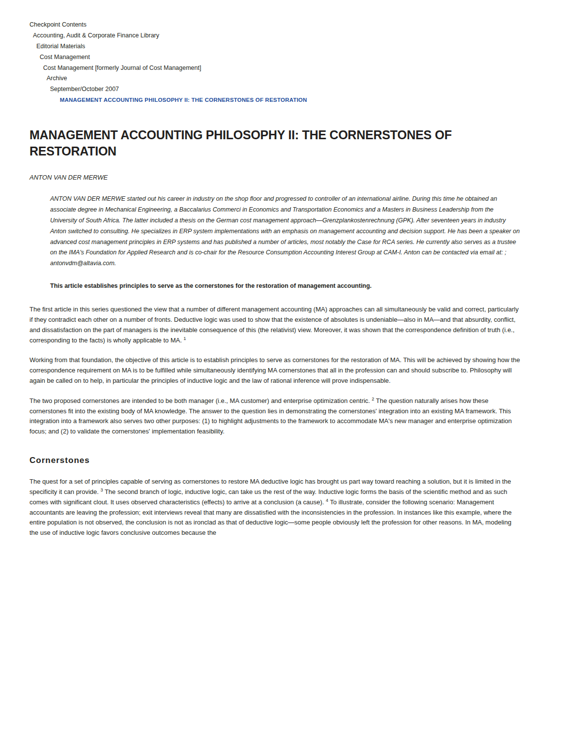Checkpoint Contents
Accounting, Audit & Corporate Finance Library
Editorial Materials
Cost Management
Cost Management [formerly Journal of Cost Management]
Archive
September/October 2007
MANAGEMENT ACCOUNTING PHILOSOPHY II: THE CORNERSTONES OF RESTORATION
MANAGEMENT ACCOUNTING PHILOSOPHY II: THE CORNERSTONES OF RESTORATION
ANTON VAN DER MERWE
ANTON VAN DER MERWE started out his career in industry on the shop floor and progressed to controller of an international airline. During this time he obtained an associate degree in Mechanical Engineering, a Baccalarius Commerci in Economics and Transportation Economics and a Masters in Business Leadership from the University of South Africa. The latter included a thesis on the German cost management approach—Grenzplankostenrechnung (GPK). After seventeen years in industry Anton switched to consulting. He specializes in ERP system implementations with an emphasis on management accounting and decision support. He has been a speaker on advanced cost management principles in ERP systems and has published a number of articles, most notably the Case for RCA series. He currently also serves as a trustee on the IMA's Foundation for Applied Research and is co-chair for the Resource Consumption Accounting Interest Group at CAM-I. Anton can be contacted via email at: ; antonvdm@altavia.com.
This article establishes principles to serve as the cornerstones for the restoration of management accounting.
The first article in this series questioned the view that a number of different management accounting (MA) approaches can all simultaneously be valid and correct, particularly if they contradict each other on a number of fronts. Deductive logic was used to show that the existence of absolutes is undeniable—also in MA—and that absurdity, conflict, and dissatisfaction on the part of managers is the inevitable consequence of this (the relativist) view. Moreover, it was shown that the correspondence definition of truth (i.e., corresponding to the facts) is wholly applicable to MA. 1
Working from that foundation, the objective of this article is to establish principles to serve as cornerstones for the restoration of MA. This will be achieved by showing how the correspondence requirement on MA is to be fulfilled while simultaneously identifying MA cornerstones that all in the profession can and should subscribe to. Philosophy will again be called on to help, in particular the principles of inductive logic and the law of rational inference will prove indispensable.
The two proposed cornerstones are intended to be both manager (i.e., MA customer) and enterprise optimization centric. 2 The question naturally arises how these cornerstones fit into the existing body of MA knowledge. The answer to the question lies in demonstrating the cornerstones' integration into an existing MA framework. This integration into a framework also serves two other purposes: (1) to highlight adjustments to the framework to accommodate MA's new manager and enterprise optimization focus; and (2) to validate the cornerstones' implementation feasibility.
Cornerstones
The quest for a set of principles capable of serving as cornerstones to restore MA deductive logic has brought us part way toward reaching a solution, but it is limited in the specificity it can provide. 3 The second branch of logic, inductive logic, can take us the rest of the way. Inductive logic forms the basis of the scientific method and as such comes with significant clout. It uses observed characteristics (effects) to arrive at a conclusion (a cause). 4 To illustrate, consider the following scenario: Management accountants are leaving the profession; exit interviews reveal that many are dissatisfied with the inconsistencies in the profession. In instances like this example, where the entire population is not observed, the conclusion is not as ironclad as that of deductive logic—some people obviously left the profession for other reasons. In MA, modeling the use of inductive logic favors conclusive outcomes because the